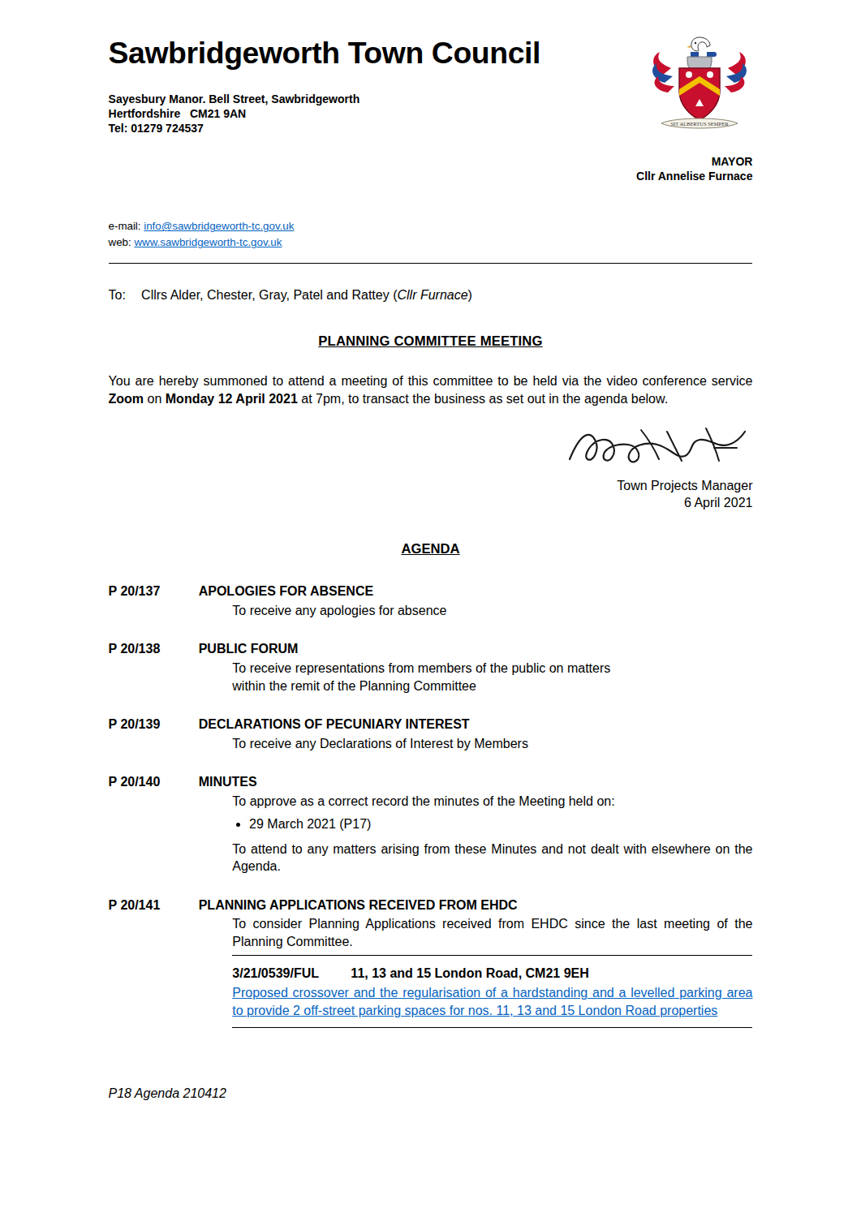SIT ALBERTUS SEMPER
Sawbridgeworth Town Council
Sayesbury Manor. Bell Street, Sawbridgeworth
Hertfordshire CM21 9AN
Tel: 01279 724537
MAYOR
Cllr Annelise Furnace
e-mail: info@sawbridgeworth-tc.gov.uk
web: www.sawbridgeworth-tc.gov.uk
To: Cllrs Alder, Chester, Gray, Patel and Rattey (Cllr Furnace)
PLANNING COMMITTEE MEETING
You are hereby summoned to attend a meeting of this committee to be held via the video conference service Zoom on Monday 12 April 2021 at 7pm, to transact the business as set out in the agenda below.
Town Projects Manager
6 April 2021
AGENDA
| P 20/137 | APOLOGIES FOR ABSENCE To receive any apologies for absence |
| P 20/138 | PUBLIC FORUM To receive representations from members of the public on matters within the remit of the Planning Committee |
| P 20/139 | DECLARATIONS OF PECUNIARY INTEREST To receive any Declarations of Interest by Members |
| P 20/140 | MINUTES To approve as a correct record the minutes of the Meeting held on: 29 March 2021 (P17) To attend to any matters arising from these Minutes and not dealt with elsewhere on the Agenda. |
| P 20/141 | PLANNING APPLICATIONS RECEIVED FROM EHDC To consider Planning Applications received from EHDC since the last meeting of the Planning Committee. 3/21/0539/FUL 11, 13 and 15 London Road, CM21 9EH Proposed crossover and the regularisation of a hardstanding and a levelled parking area to provide 2 off-street parking spaces for nos. 11, 13 and 15 London Road properties |
P18 Agenda 210412